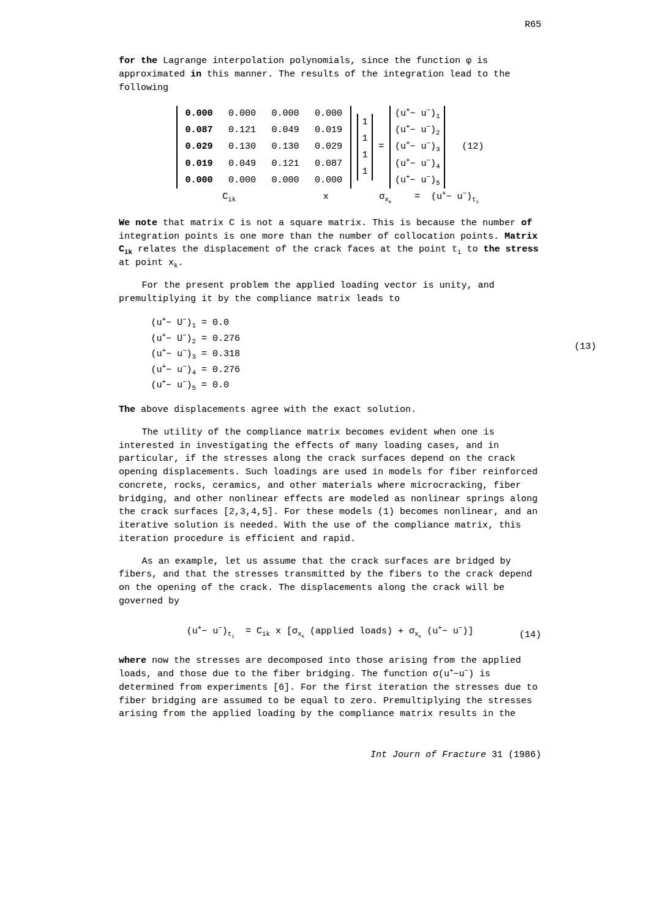R65
for the Lagrange interpolation polynomials, since the function φ is approximated in this manner. The results of the integration lead to the following
| 0.000 | 0.000 | 0.000 | 0.000 |
| 0.087 | 0.121 | 0.049 | 0.019 |
| 0.029 | 0.130 | 0.130 | 0.029 |
| 0.019 | 0.049 | 0.121 | 0.087 |
| 0.000 | 0.000 | 0.000 | 0.000 |
| 1 |
| 1 |
| 1 |
| 1 |
=
| (u + − u − ) 1 |
| (u + − u − ) 2 |
| (u + − u − ) 3 |
| (u + − u − ) 4 |
| (u + − u − ) 5 |
(12)
Cik x σxk = (u+− u−)ti
We note that matrix C is not a square matrix. This is because the number of integration points is one more than the number of collocation points. Matrix Cik relates the displacement of the crack faces at the point ti to the stress at point xk.
For the present problem the applied loading vector is unity, and premultiplying it by the compliance matrix leads to
(u+− U−)1 = 0.0
(u+− U−)2 = 0.276
(u+− u−)3 = 0.318
(u+− u−)4 = 0.276
(u+− u−)5 = 0.0
(13)
The above displacements agree with the exact solution.
The utility of the compliance matrix becomes evident when one is interested in investigating the effects of many loading cases, and in particular, if the stresses along the crack surfaces depend on the crack opening displacements. Such loadings are used in models for fiber reinforced concrete, rocks, ceramics, and other materials where microcracking, fiber bridging, and other nonlinear effects are modeled as nonlinear springs along the crack surfaces [2,3,4,5]. For these models (1) becomes nonlinear, and an iterative solution is needed. With the use of the compliance matrix, this iteration procedure is efficient and rapid.
As an example, let us assume that the crack surfaces are bridged by fibers, and that the stresses transmitted by the fibers to the crack depend on the opening of the crack. The displacements along the crack will be governed by
(u+− u−)ti = Cik x [σxk (applied loads) + σxk (u+− u−)] (14)
where now the stresses are decomposed into those arising from the applied loads, and those due to the fiber bridging. The function σ(u+−u−) is determined from experiments [6]. For the first iteration the stresses due to fiber bridging are assumed to be equal to zero. Premultiplying the stresses arising from the applied loading by the compliance matrix results in the
Int Journ of Fracture 31 (1986)